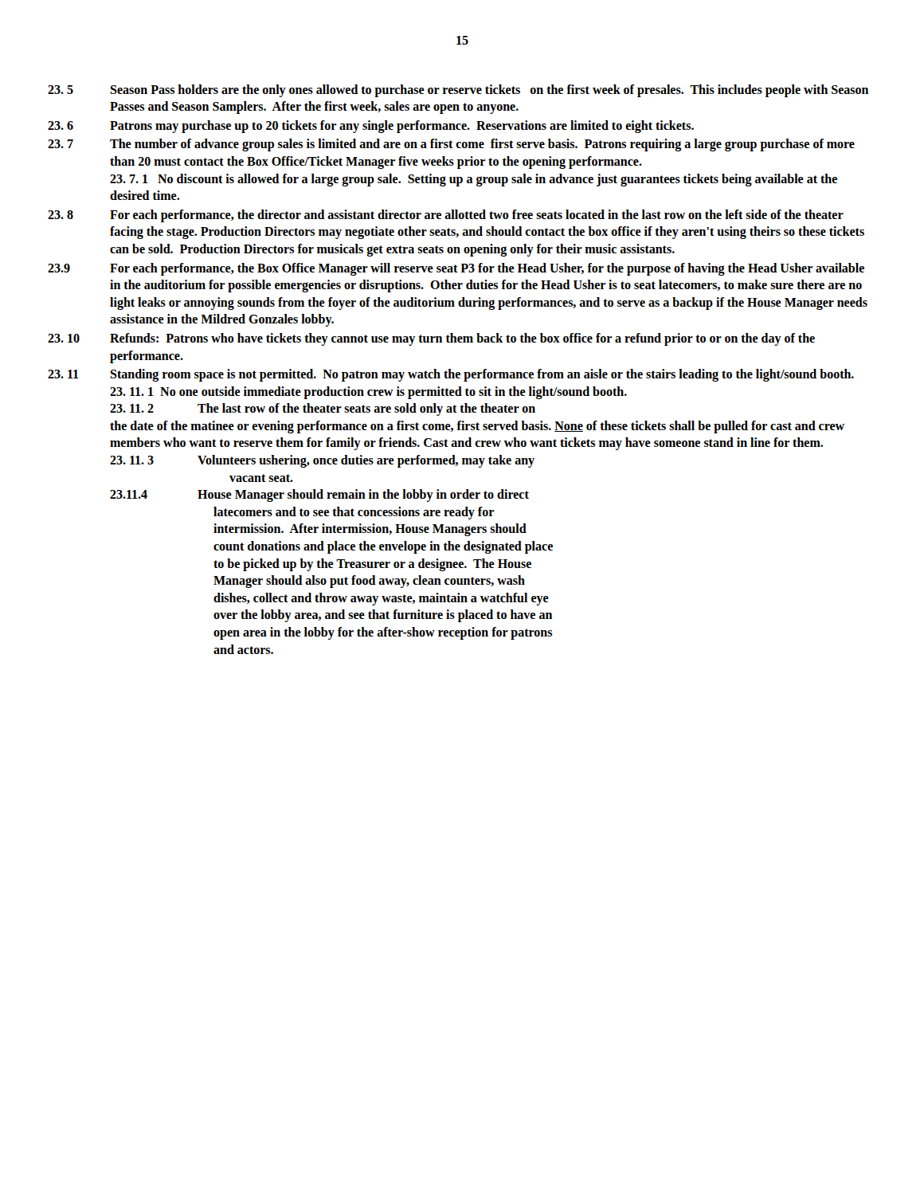15
23. 5
Season Pass holders are the only ones allowed to purchase or reserve tickets on the first week of presales. This includes people with Season Passes and Season Samplers. After the first week, sales are open to anyone.
23. 6
Patrons may purchase up to 20 tickets for any single performance. Reservations are limited to eight tickets.
23. 7
The number of advance group sales is limited and are on a first come first serve basis. Patrons requiring a large group purchase of more than 20 must contact the Box Office/Ticket Manager five weeks prior to the opening performance. 23. 7. 1 No discount is allowed for a large group sale. Setting up a group sale in advance just guarantees tickets being available at the desired time.
23. 8
For each performance, the director and assistant director are allotted two free seats located in the last row on the left side of the theater facing the stage. Production Directors may negotiate other seats, and should contact the box office if they aren't using theirs so these tickets can be sold. Production Directors for musicals get extra seats on opening only for their music assistants.
23.9
For each performance, the Box Office Manager will reserve seat P3 for the Head Usher, for the purpose of having the Head Usher available in the auditorium for possible emergencies or disruptions. Other duties for the Head Usher is to seat latecomers, to make sure there are no light leaks or annoying sounds from the foyer of the auditorium during performances, and to serve as a backup if the House Manager needs assistance in the Mildred Gonzales lobby.
23. 10
Refunds: Patrons who have tickets they cannot use may turn them back to the box office for a refund prior to or on the day of the performance.
23. 11
Standing room space is not permitted. No patron may watch the performance from an aisle or the stairs leading to the light/sound booth. 23. 11. 1 No one outside immediate production crew is permitted to sit in the light/sound booth.
23. 11. 2
The last row of the theater seats are sold only at the theater on
the date of the matinee or evening performance on a first come, first served basis. None of these tickets shall be pulled for cast and crew members who want to reserve them for family or friends. Cast and crew who want tickets may have someone stand in line for them.
23. 11. 3
Volunteers ushering, once duties are performed, may take any
vacant seat.
23.11.4
House Manager should remain in the lobby in order to direct
latecomers and to see that concessions are ready for
intermission. After intermission, House Managers should
count donations and place the envelope in the designated place
to be picked up by the Treasurer or a designee. The House
Manager should also put food away, clean counters, wash
dishes, collect and throw away waste, maintain a watchful eye
over the lobby area, and see that furniture is placed to have an
open area in the lobby for the after-show reception for patrons
and actors.